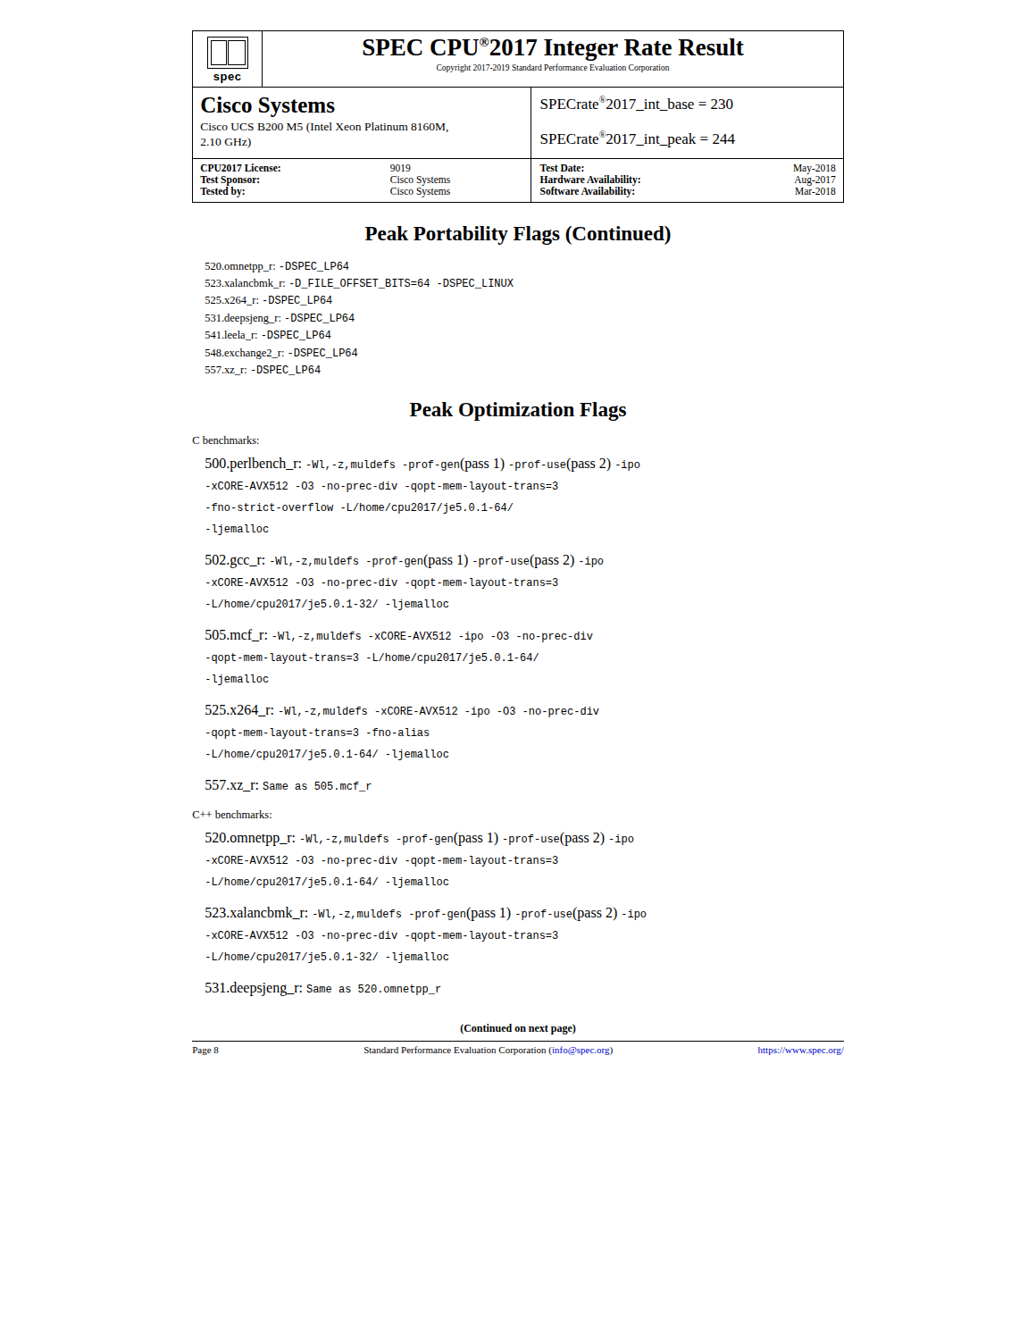spec
SPEC CPU®2017 Integer Rate Result
Copyright 2017-2019 Standard Performance Evaluation Corporation
Cisco Systems
Cisco UCS B200 M5 (Intel Xeon Platinum 8160M,
2.10 GHz)
SPECrate®2017_int_base = 230
SPECrate®2017_int_peak = 244
| CPU2017 License: | 9019 |
| Test Sponsor: | Cisco Systems |
| Tested by: | Cisco Systems |
| Test Date: | May-2018 |
| Hardware Availability: | Aug-2017 |
| Software Availability: | Mar-2018 |
Peak Portability Flags (Continued)
520.omnetpp_r: -DSPEC_LP64
523.xalancbmk_r: -D_FILE_OFFSET_BITS=64 -DSPEC_LINUX
525.x264_r: -DSPEC_LP64
531.deepsjeng_r: -DSPEC_LP64
541.leela_r: -DSPEC_LP64
548.exchange2_r: -DSPEC_LP64
557.xz_r: -DSPEC_LP64
Peak Optimization Flags
C benchmarks:
500.perlbench_r: -Wl,-z,muldefs -prof-gen(pass 1) -prof-use(pass 2) -ipo
-xCORE-AVX512 -O3 -no-prec-div -qopt-mem-layout-trans=3
-fno-strict-overflow -L/home/cpu2017/je5.0.1-64/
-ljemalloc
502.gcc_r: -Wl,-z,muldefs -prof-gen(pass 1) -prof-use(pass 2) -ipo
-xCORE-AVX512 -O3 -no-prec-div -qopt-mem-layout-trans=3
-L/home/cpu2017/je5.0.1-32/ -ljemalloc
505.mcf_r: -Wl,-z,muldefs -xCORE-AVX512 -ipo -O3 -no-prec-div
-qopt-mem-layout-trans=3 -L/home/cpu2017/je5.0.1-64/
-ljemalloc
525.x264_r: -Wl,-z,muldefs -xCORE-AVX512 -ipo -O3 -no-prec-div
-qopt-mem-layout-trans=3 -fno-alias
-L/home/cpu2017/je5.0.1-64/ -ljemalloc
557.xz_r: Same as 505.mcf_r
C++ benchmarks:
520.omnetpp_r: -Wl,-z,muldefs -prof-gen(pass 1) -prof-use(pass 2) -ipo
-xCORE-AVX512 -O3 -no-prec-div -qopt-mem-layout-trans=3
-L/home/cpu2017/je5.0.1-64/ -ljemalloc
523.xalancbmk_r: -Wl,-z,muldefs -prof-gen(pass 1) -prof-use(pass 2) -ipo
-xCORE-AVX512 -O3 -no-prec-div -qopt-mem-layout-trans=3
-L/home/cpu2017/je5.0.1-32/ -ljemalloc
531.deepsjeng_r: Same as 520.omnetpp_r
(Continued on next page)
Page 8
Standard Performance Evaluation Corporation (info@spec.org)
https://www.spec.org/